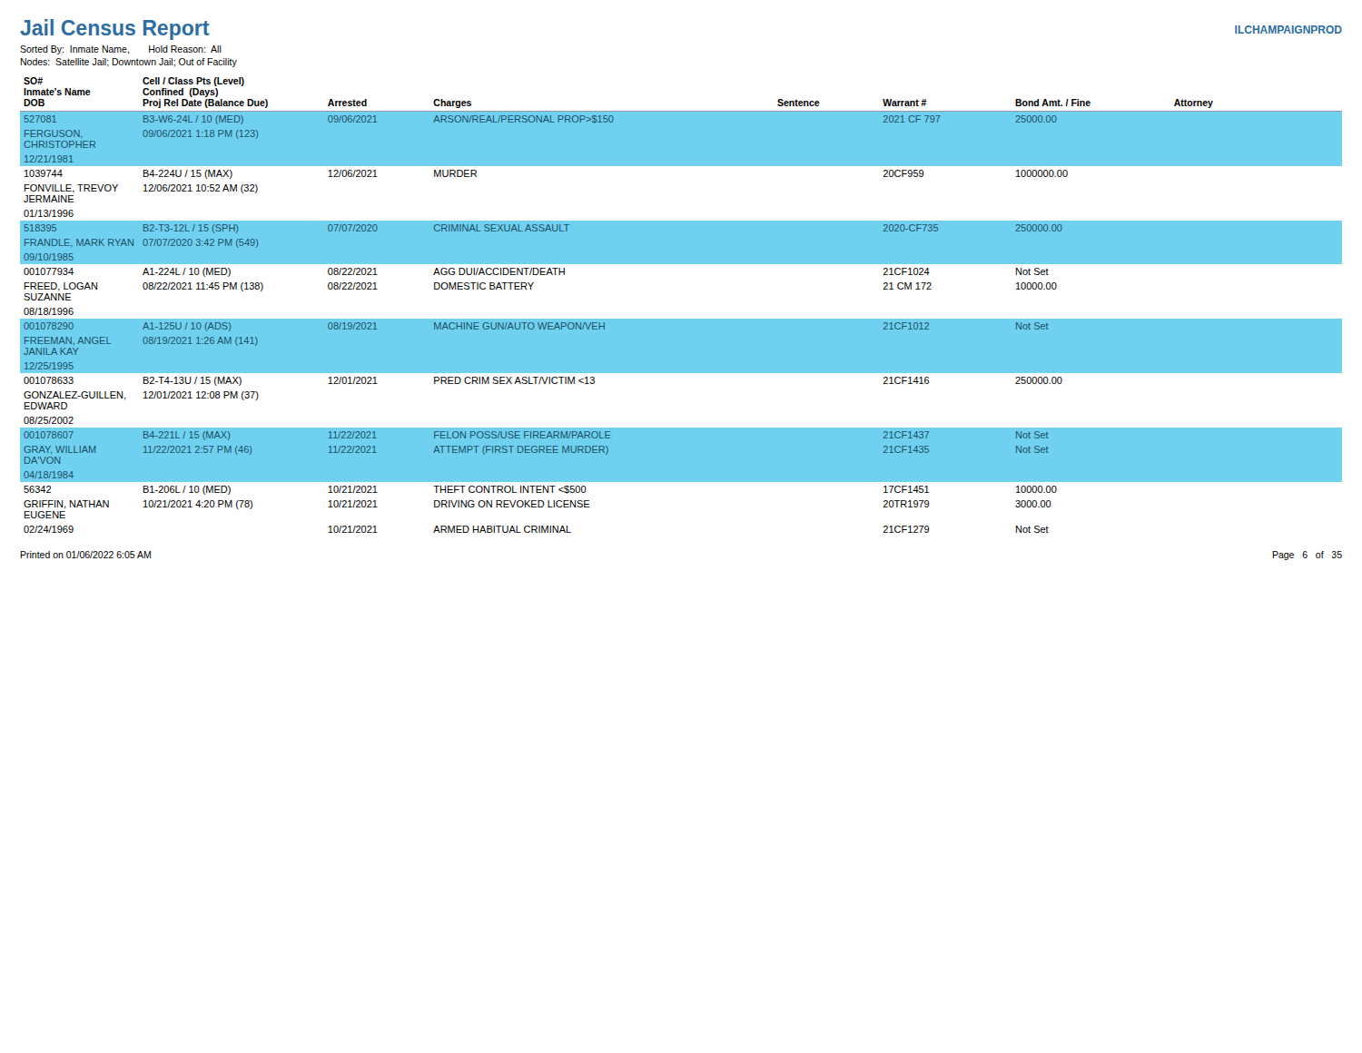Jail Census Report
ILCHAMPAIGNPROD
Sorted By: Inmate Name, Hold Reason: All
Nodes: Satellite Jail; Downtown Jail; Out of Facility
| SO# Inmate's Name DOB | Cell / Class Pts (Level) Confined (Days) Proj Rel Date (Balance Due) | Arrested | Charges | Sentence | Warrant # | Bond Amt. / Fine | Attorney |
| --- | --- | --- | --- | --- | --- | --- | --- |
| 527081 | B3-W6-24L / 10 (MED) | 09/06/2021 | ARSON/REAL/PERSONAL PROP>$150 | | 2021 CF 797 | 25000.00 | |
| FERGUSON, CHRISTOPHER | 09/06/2021 1:18 PM (123) | | | | | | |
| 12/21/1981 | | | | | | | |
| 1039744 | B4-224U / 15 (MAX) | 12/06/2021 | MURDER | | 20CF959 | 1000000.00 | |
| FONVILLE, TREVOY JERMAINE | 12/06/2021 10:52 AM (32) | | | | | | |
| 01/13/1996 | | | | | | | |
| 518395 | B2-T3-12L / 15 (SPH) | 07/07/2020 | CRIMINAL SEXUAL ASSAULT | | 2020-CF735 | 250000.00 | |
| FRANDLE, MARK RYAN | 07/07/2020 3:42 PM (549) | | | | | | |
| 09/10/1985 | | | | | | | |
| 001077934 | A1-224L / 10 (MED) | 08/22/2021 | AGG DUI/ACCIDENT/DEATH | | 21CF1024 | Not Set | |
| FREED, LOGAN SUZANNE | 08/22/2021 11:45 PM (138) | 08/22/2021 | DOMESTIC BATTERY | | 21 CM 172 | 10000.00 | |
| 08/18/1996 | | | | | | | |
| 001078290 | A1-125U / 10 (ADS) | 08/19/2021 | MACHINE GUN/AUTO WEAPON/VEH | | 21CF1012 | Not Set | |
| FREEMAN, ANGEL JANILA KAY | 08/19/2021 1:26 AM (141) | | | | | | |
| 12/25/1995 | | | | | | | |
| 001078633 | B2-T4-13U / 15 (MAX) | 12/01/2021 | PRED CRIM SEX ASLT/VICTIM <13 | | 21CF1416 | 250000.00 | |
| GONZALEZ-GUILLEN, EDWARD | 12/01/2021 12:08 PM (37) | | | | | | |
| 08/25/2002 | | | | | | | |
| 001078607 | B4-221L / 15 (MAX) | 11/22/2021 | FELON POSS/USE FIREARM/PAROLE | | 21CF1437 | Not Set | |
| GRAY, WILLIAM DA'VON | 11/22/2021 2:57 PM (46) | 11/22/2021 | ATTEMPT (FIRST DEGREE MURDER) | | 21CF1435 | Not Set | |
| 04/18/1984 | | | | | | | |
| 56342 | B1-206L / 10 (MED) | 10/21/2021 | THEFT CONTROL INTENT <$500 | | 17CF1451 | 10000.00 | |
| GRIFFIN, NATHAN EUGENE | 10/21/2021 4:20 PM (78) | 10/21/2021 | DRIVING ON REVOKED LICENSE | | 20TR1979 | 3000.00 | |
| 02/24/1969 | | 10/21/2021 | ARMED HABITUAL CRIMINAL | | 21CF1279 | Not Set | |
Printed on 01/06/2022 6:05 AM Page 6 of 35